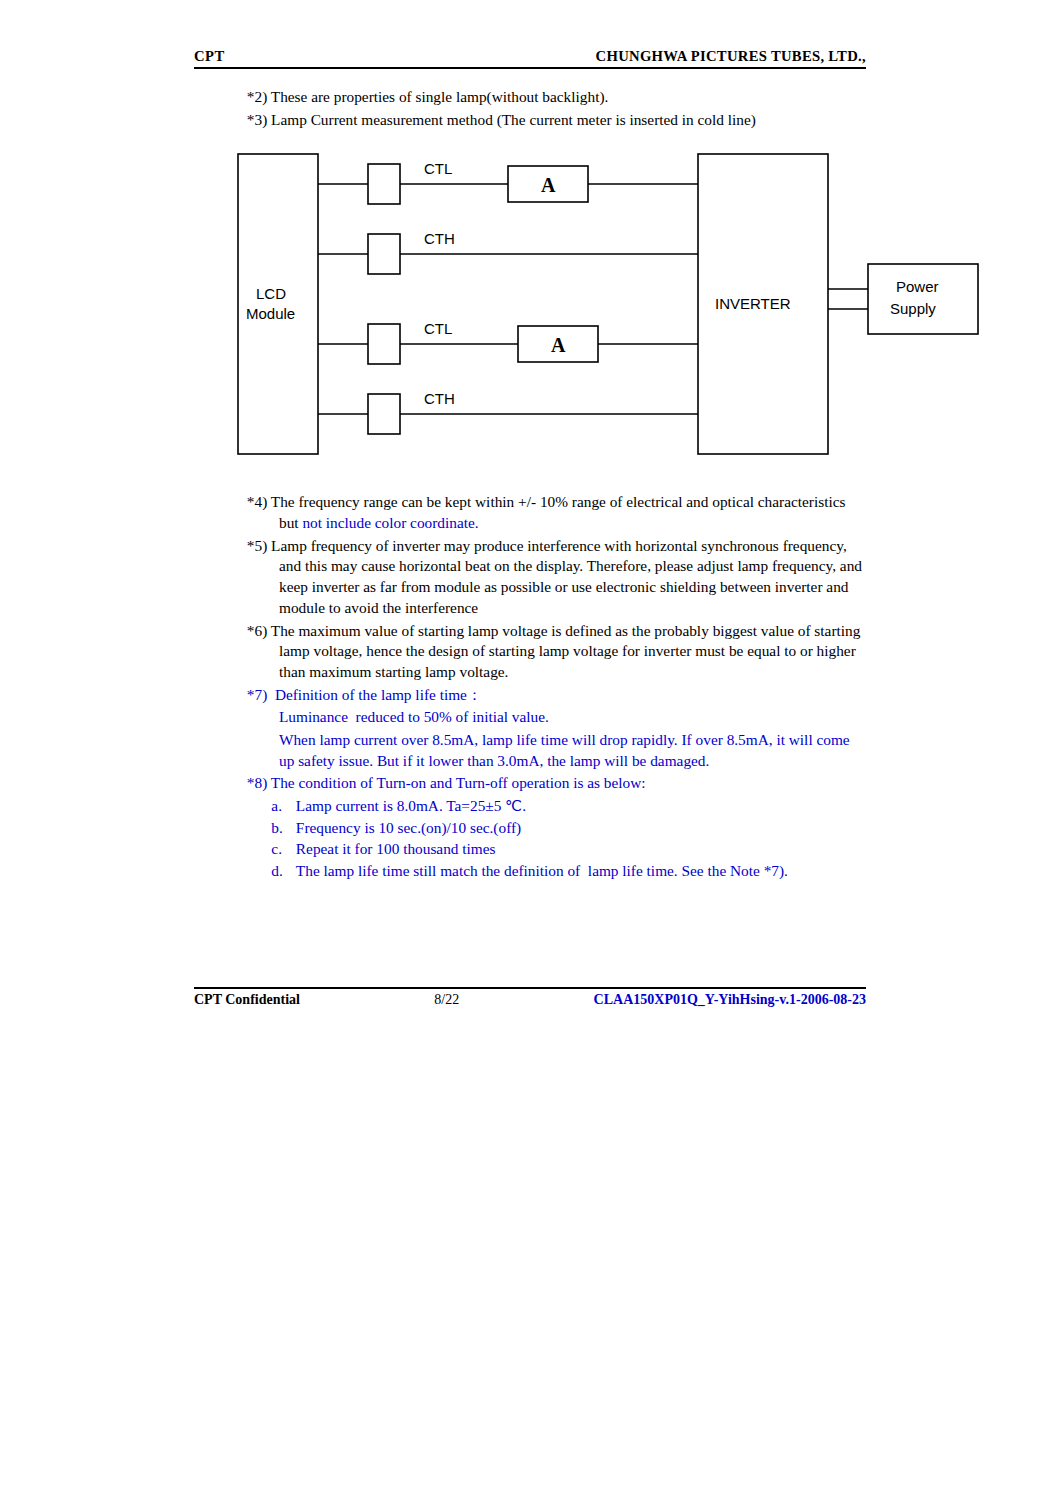CPT
CHUNGHWA PICTURES TUBES, LTD.,
*2) These are properties of single lamp(without backlight).
*3) Lamp Current measurement method (The current meter is inserted in cold line)
CTL CTH CTL CTH A A LCD Module INVERTER Power Supply
*4) The frequency range can be kept within +/- 10% range of electrical and optical characteristics but not include color coordinate.
*5) Lamp frequency of inverter may produce interference with horizontal synchronous frequency, and this may cause horizontal beat on the display. Therefore, please adjust lamp frequency, and keep inverter as far from module as possible or use electronic shielding between inverter and module to avoid the interference
*6) The maximum value of starting lamp voltage is defined as the probably biggest value of starting lamp voltage, hence the design of starting lamp voltage for inverter must be equal to or higher than maximum starting lamp voltage.
*7) Definition of the lamp life time：
Luminance reduced to 50% of initial value.
When lamp current over 8.5mA, lamp life time will drop rapidly. If over 8.5mA, it will come up safety issue. But if it lower than 3.0mA, the lamp will be damaged.
*8) The condition of Turn-on and Turn-off operation is as below:
a. Lamp current is 8.0mA. Ta=25±5 ℃.
b. Frequency is 10 sec.(on)/10 sec.(off)
c. Repeat it for 100 thousand times
d. The lamp life time still match the definition of lamp life time. See the Note *7).
CPT Confidential
8/22
CLAA150XP01Q_Y-YihHsing-v.1-2006-08-23